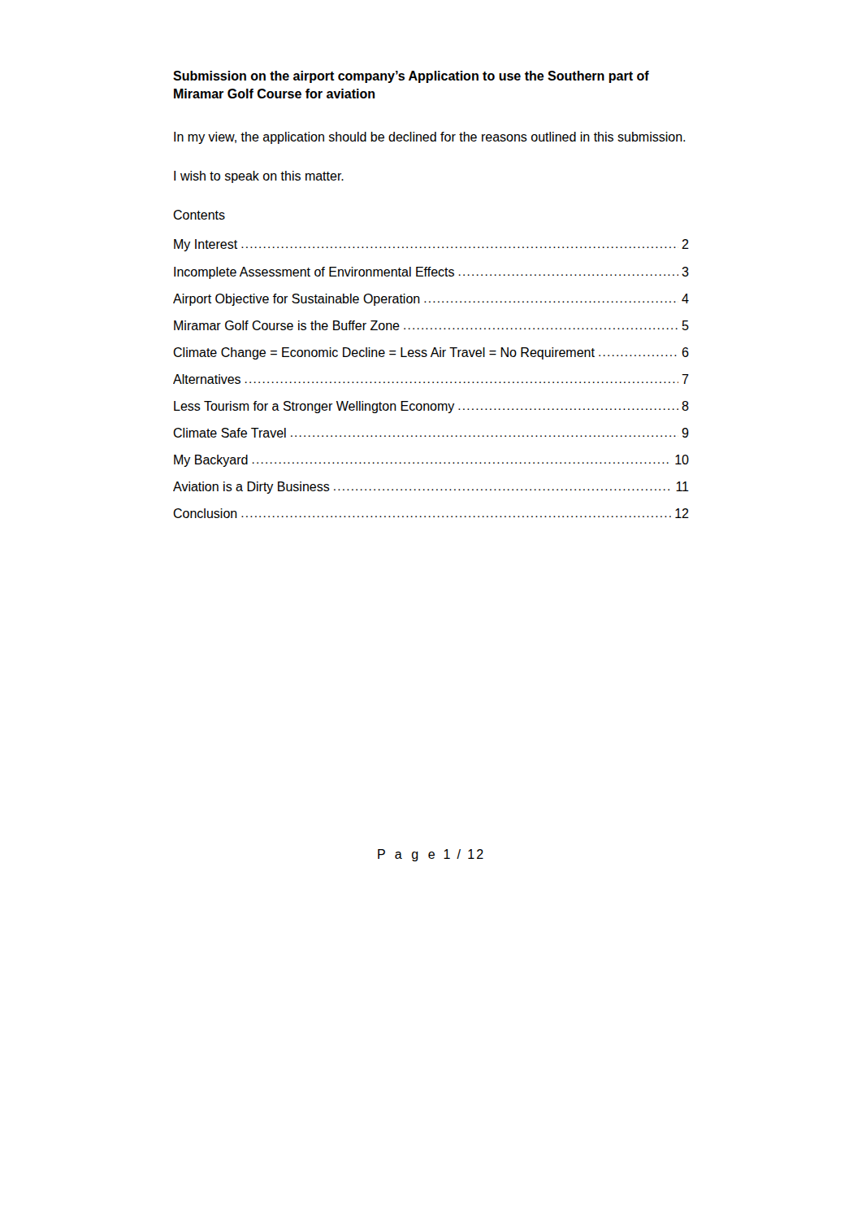Submission on the airport company’s Application to use the Southern part of Miramar Golf Course for aviation
In my view, the application should be declined for the reasons outlined in this submission.
I wish to speak on this matter.
Contents
My Interest .................................................................................................................................................. 2
Incomplete Assessment of Environmental Effects .................................................................................................. 3
Airport Objective for Sustainable Operation .................................................................................................. 4
Miramar Golf Course is the Buffer Zone .................................................................................................. 5
Climate Change = Economic Decline = Less Air Travel = No Requirement .................................................................................................. 6
Alternatives .................................................................................................................................................. 7
Less Tourism for a Stronger Wellington Economy .................................................................................................. 8
Climate Safe Travel .................................................................................................................................................. 9
My Backyard .................................................................................................................................................. 10
Aviation is a Dirty Business .................................................................................................................................................. 11
Conclusion .................................................................................................................................................. 12
P a g e 1 / 12